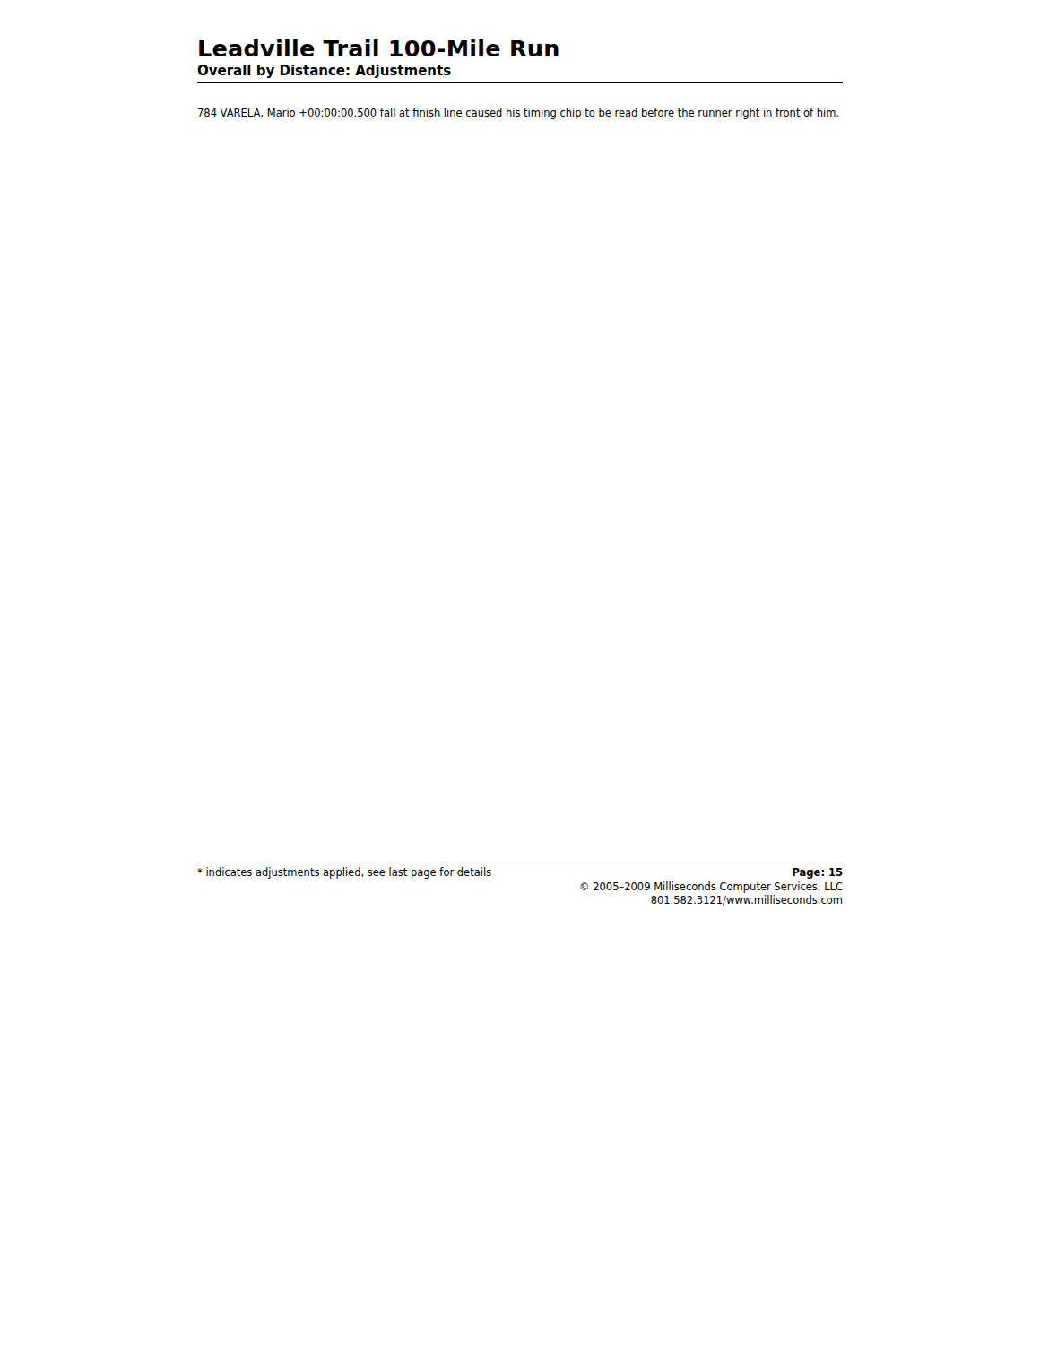Leadville Trail 100-Mile Run
Overall by Distance: Adjustments
784 VARELA, Mario +00:00:00.500 fall at finish line caused his timing chip to be read before the runner right in front of him.
* indicates adjustments applied, see last page for details
Page: 15
© 2005–2009 Milliseconds Computer Services, LLC
801.582.3121/www.milliseconds.com